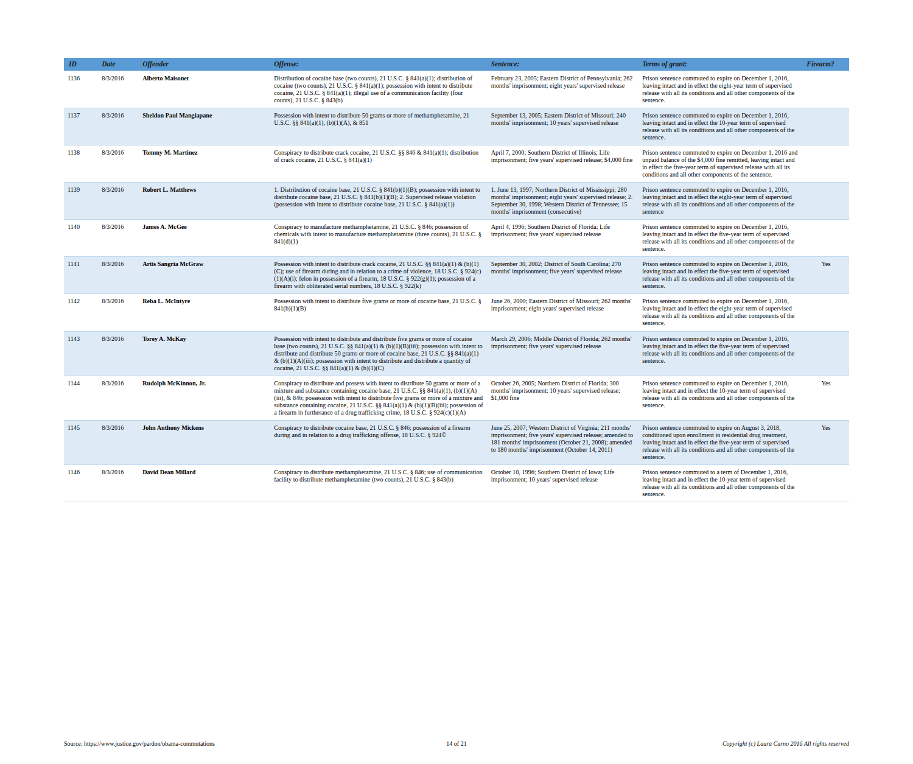| ID | Date | Offender | Offense: | Sentence: | Terms of grant: | Firearm? |
| --- | --- | --- | --- | --- | --- | --- |
| 1136 | 8/3/2016 | Alberto Maisonet | Distribution of cocaine base (two counts), 21 U.S.C. § 841(a)(1); distribution of cocaine (two counts), 21 U.S.C. § 841(a)(1); possession with intent to distribute cocaine, 21 U.S.C. § 841(a)(1); illegal use of a communication facility (four counts), 21 U.S.C. § 843(b) | February 23, 2005; Eastern District of Pennsylvania; 262 months' imprisonment; eight years' supervised release | Prison sentence commuted to expire on December 1, 2016, leaving intact and in effect the eight-year term of supervised release with all its conditions and all other components of the sentence. | |
| 1137 | 8/3/2016 | Sheldon Paul Mangiapane | Possession with intent to distribute 50 grams or more of methamphetamine, 21 U.S.C. §§ 841(a)(1), (b)(1)(A), & 851 | September 13, 2005; Eastern District of Missouri; 240 months' imprisonment; 10 years' supervised release | Prison sentence commuted to expire on December 1, 2016, leaving intact and in effect the 10-year term of supervised release with all its conditions and all other components of the sentence. | |
| 1138 | 8/3/2016 | Tommy M. Martinez | Conspiracy to distribute crack cocaine, 21 U.S.C. §§ 846 & 841(a)(1); distribution of crack cocaine, 21 U.S.C. § 841(a)(1) | April 7, 2000; Southern District of Illinois; Life imprisonment; five years' supervised release; $4,000 fine | Prison sentence commuted to expire on December 1, 2016 and unpaid balance of the $4,000 fine remitted, leaving intact and in effect the five-year term of supervised release with all its conditions and all other components of the sentence. | |
| 1139 | 8/3/2016 | Robert L. Matthews | 1. Distribution of cocaine base, 21 U.S.C. § 841(b)(1)(B); possession with intent to distribute cocaine base, 21 U.S.C. § 841(b)(1)(B); 2. Supervised release violation (possession with intent to distribute cocaine base, 21 U.S.C. § 841(a)(1)) | 1. June 13, 1997; Northern District of Mississippi; 280 months' imprisonment; eight years' supervised release; 2. September 30, 1998; Western District of Tennessee; 15 months' imprisonment (consecutive) | Prison sentence commuted to expire on December 1, 2016, leaving intact and in effect the eight-year term of supervised release with all its conditions and all other components of the sentence | |
| 1140 | 8/3/2016 | James A. McGee | Conspiracy to manufacture methamphetamine, 21 U.S.C. § 846; possession of chemicals with intent to manufacture methamphetamine (three counts), 21 U.S.C. § 841(d)(1) | April 4, 1996; Southern District of Florida; Life imprisonment; five years' supervised release | Prison sentence commuted to expire on December 1, 2016, leaving intact and in effect the five-year term of supervised release with all its conditions and all other components of the sentence. | |
| 1141 | 8/3/2016 | Artis Sangria McGraw | Possession with intent to distribute crack cocaine, 21 U.S.C. §§ 841(a)(1) & (b)(1)(C); use of firearm during and in relation to a crime of violence, 18 U.S.C. § 924(c)(1)(A)(i); felon in possession of a firearm, 18 U.S.C. § 922(g)(1); possession of a firearm with obliterated serial numbers, 18 U.S.C. § 922(k) | September 30, 2002; District of South Carolina; 270 months' imprisonment; five years' supervised release | Prison sentence commuted to expire on December 1, 2016, leaving intact and in effect the five-year term of supervised release with all its conditions and all other components of the sentence. | Yes |
| 1142 | 8/3/2016 | Reba L. McIntyre | Possession with intent to distribute five grams or more of cocaine base, 21 U.S.C. § 841(b)(1)(B) | June 26, 2000; Eastern District of Missouri; 262 months' imprisonment; eight years' supervised release | Prison sentence commuted to expire on December 1, 2016, leaving intact and in effect the eight-year term of supervised release with all its conditions and all other components of the sentence. | |
| 1143 | 8/3/2016 | Torey A. McKay | Possession with intent to distribute and distribute five grams or more of cocaine base (two counts), 21 U.S.C. §§ 841(a)(1) & (b)(1)(B)(iii); possession with intent to distribute and distribute 50 grams or more of cocaine base, 21 U.S.C. §§ 841(a)(1) & (b)(1)(A)(iii); possession with intent to distribute and distribute a quantity of cocaine, 21 U.S.C. §§ 841(a)(1) & (b)(1)(C) | March 29, 2006; Middle District of Florida; 262 months' imprisonment; five years' supervised release | Prison sentence commuted to expire on December 1, 2016, leaving intact and in effect the five-year term of supervised release with all its conditions and all other components of the sentence. | |
| 1144 | 8/3/2016 | Rudolph McKinnon, Jr. | Conspiracy to distribute and possess with intent to distribute 50 grams or more of a mixture and substance containing cocaine base, 21 U.S.C. §§ 841(a)(1), (b)(1)(A)(iii), & 846; possession with intent to distribute five grams or more of a mixture and substance containing cocaine, 21 U.S.C. §§ 841(a)(1) & (b)(1)(B)(iii); possession of a firearm in furtherance of a drug trafficking crime, 18 U.S.C. § 924(c)(1)(A) | October 26, 2005; Northern District of Florida; 300 months' imprisonment; 10 years' supervised release; $1,000 fine | Prison sentence commuted to expire on December 1, 2016, leaving intact and in effect the 10-year term of supervised release with all its conditions and all other components of the sentence. | Yes |
| 1145 | 8/3/2016 | John Anthony Mickens | Conspiracy to distribute cocaine base, 21 U.S.C. § 846; possession of a firearm during and in relation to a drug trafficking offense, 18 U.S.C. § 924© | June 25, 2007; Western District of Virginia; 211 months' imprisonment; five years' supervised release; amended to 181 months' imprisonment (October 21, 2008); amended to 180 months' imprisonment (October 14, 2011) | Prison sentence commuted to expire on August 3, 2018, conditioned upon enrollment in residential drug treatment, leaving intact and in effect the five-year term of supervised release with all its conditions and all other components of the sentence. | Yes |
| 1146 | 8/3/2016 | David Dean Millard | Conspiracy to distribute methamphetamine, 21 U.S.C. § 846; use of communication facility to distribute methamphetamine (two counts), 21 U.S.C. § 843(b) | October 10, 1996; Southern District of Iowa; Life imprisonment; 10 years' supervised release | Prison sentence commuted to a term of December 1, 2016, leaving intact and in effect the 10-year term of supervised release with all its conditions and all other components of the sentence. | |
Source: https://www.justice.gov/pardon/obama-commutations
14 of 21
Copyright (c) Laura Carno 2016 All rights reserved